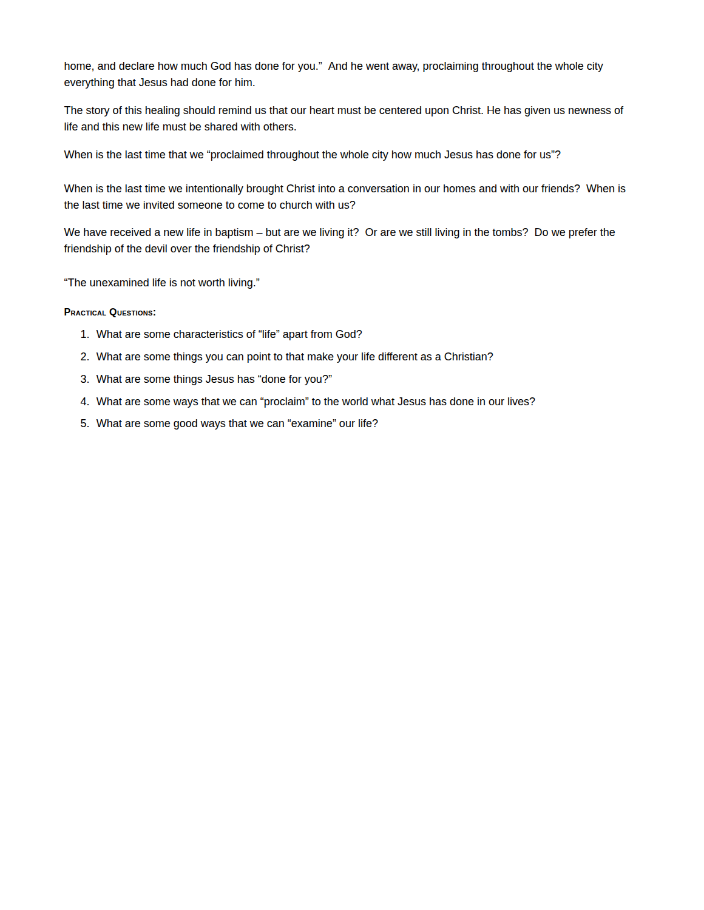home, and declare how much God has done for you.” And he went away, proclaiming throughout the whole city everything that Jesus had done for him.
The story of this healing should remind us that our heart must be centered upon Christ. He has given us newness of life and this new life must be shared with others.
When is the last time that we “proclaimed throughout the whole city how much Jesus has done for us”?
When is the last time we intentionally brought Christ into a conversation in our homes and with our friends? When is the last time we invited someone to come to church with us?
We have received a new life in baptism – but are we living it? Or are we still living in the tombs? Do we prefer the friendship of the devil over the friendship of Christ?
“The unexamined life is not worth living.”
Practical Questions:
What are some characteristics of “life” apart from God?
What are some things you can point to that make your life different as a Christian?
What are some things Jesus has “done for you?”
What are some ways that we can “proclaim” to the world what Jesus has done in our lives?
What are some good ways that we can “examine” our life?